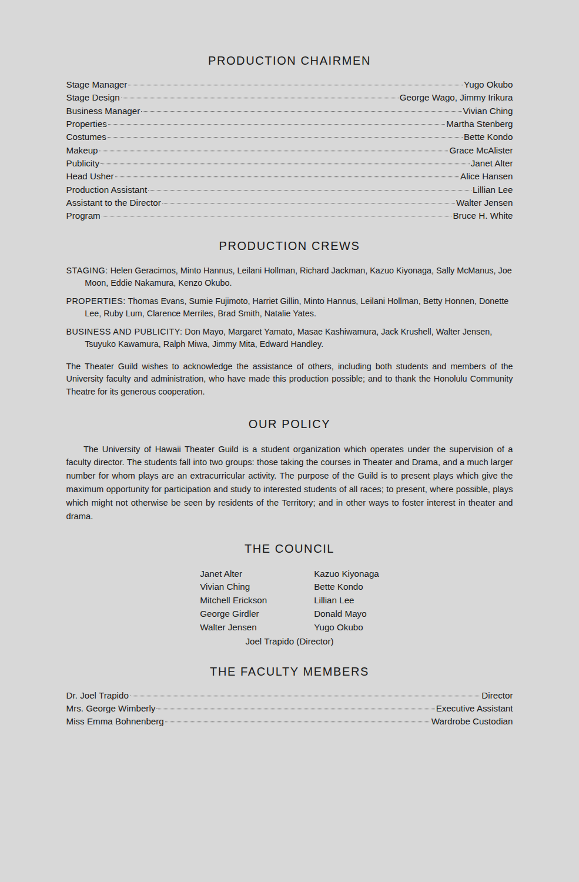PRODUCTION CHAIRMEN
Stage Manager Yugo Okubo
Stage Design George Wago, Jimmy Irikura
Business Manager Vivian Ching
Properties Martha Stenberg
Costumes Bette Kondo
Makeup Grace McAlister
Publicity Janet Alter
Head Usher Alice Hansen
Production Assistant Lillian Lee
Assistant to the Director Walter Jensen
Program Bruce H. White
PRODUCTION CREWS
STAGING: Helen Geracimos, Minto Hannus, Leilani Hollman, Richard Jackman, Kazuo Kiyonaga, Sally McManus, Joe Moon, Eddie Nakamura, Kenzo Okubo.
PROPERTIES: Thomas Evans, Sumie Fujimoto, Harriet Gillin, Minto Hannus, Leilani Hollman, Betty Honnen, Donette Lee, Ruby Lum, Clarence Merriles, Brad Smith, Natalie Yates.
BUSINESS AND PUBLICITY: Don Mayo, Margaret Yamato, Masae Kashiwamura, Jack Krushell, Walter Jensen, Tsuyuko Kawamura, Ralph Miwa, Jimmy Mita, Edward Handley.
The Theater Guild wishes to acknowledge the assistance of others, including both students and members of the University faculty and administration, who have made this production possible; and to thank the Honolulu Community Theatre for its generous cooperation.
OUR POLICY
The University of Hawaii Theater Guild is a student organization which operates under the supervision of a faculty director. The students fall into two groups: those taking the courses in Theater and Drama, and a much larger number for whom plays are an extracurricular activity. The purpose of the Guild is to present plays which give the maximum opportunity for participation and study to interested students of all races; to present, where possible, plays which might not otherwise be seen by residents of the Territory; and in other ways to foster interest in theater and drama.
THE COUNCIL
Janet Alter
Vivian Ching
Mitchell Erickson
George Girdler
Walter Jensen
Kazuo Kiyonaga
Bette Kondo
Lillian Lee
Donald Mayo
Yugo Okubo
Joel Trapido (Director)
THE FACULTY MEMBERS
Dr. Joel Trapido Director
Mrs. George Wimberly Executive Assistant
Miss Emma Bohnenberg Wardrobe Custodian